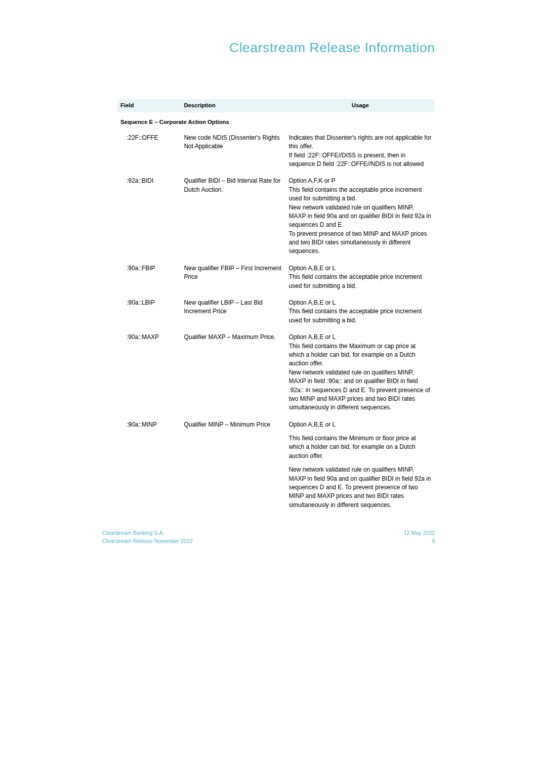Clearstream Release Information
| Field | Description | Usage |
| --- | --- | --- |
| Sequence E – Corporate Action Options |
| :22F::OFFE | New code NDIS (Dissenter's Rights Not Applicable | Indicates that Dissenter's rights are not applicable for this offer. If field :22F::OFFE//DISS is present, then in sequence D field :22F::OFFE//NDIS is not allowed |
| :92a::BIDI | Qualifier BIDI – Bid Interval Rate for Dutch Auction. | Option A,F,K or P This field contains the acceptable price increment used for submitting a bid. New network validated rule on qualifiers MINP, MAXP in field 90a and on qualifier BIDI in field 92a in sequences D and E. To prevent presence of two MINP and MAXP prices and two BIDI rates simultaneously in different sequences. |
| :90a::FBIP | New qualifier FBIP – First Increment Price | Option A,B,E or L This field contains the acceptable price increment used for submitting a bid. |
| :90a::LBIP | New qualifier LBIP – Last Bid Increment Price | Option A,B,E or L This field contains the acceptable price increment used for submitting a bid. |
| :90a::MAXP | Qualifier MAXP – Maximum Price. | Option A,B,E or L This field contains the Maximum or cap price at which a holder can bid, for example on a Dutch auction offer. New network validated rule on qualifiers MINP, MAXP in field :90a:: and on qualifier BIDI in field :92a:: in sequences D and E. To prevent presence of two MINP and MAXP prices and two BIDI rates simultaneously in different sequences. |
| :90a::MINP | Qualifier MINP – Minimum Price | Option A,B,E or L This field contains the Minimum or floor price at which a holder can bid, for example on a Dutch auction offer. New network validated rule on qualifiers MINP, MAXP in field 90a and on qualifier BIDI in field 92a in sequences D and E. To prevent presence of two MINP and MAXP prices and two BIDI rates simultaneously in different sequences. |
Clearstream Banking S.A.
Clearstream Release November 2022
12 May 2022
9